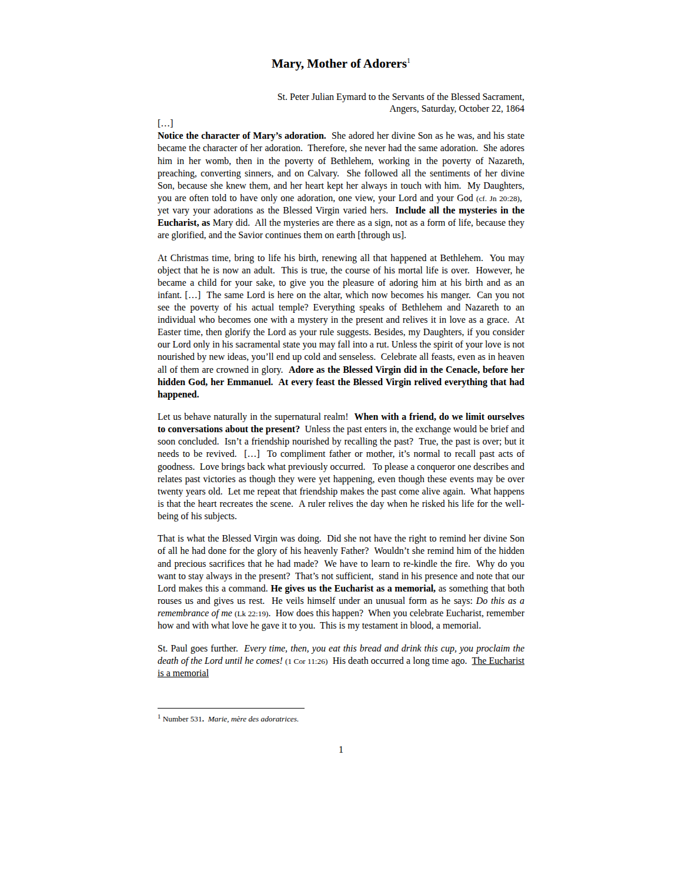Mary, Mother of Adorers1
St. Peter Julian Eymard to the Servants of the Blessed Sacrament,
Angers, Saturday, October 22, 1864
[…]
Notice the character of Mary’s adoration. She adored her divine Son as he was, and his state became the character of her adoration. Therefore, she never had the same adoration. She adores him in her womb, then in the poverty of Bethlehem, working in the poverty of Nazareth, preaching, converting sinners, and on Calvary. She followed all the sentiments of her divine Son, because she knew them, and her heart kept her always in touch with him. My Daughters, you are often told to have only one adoration, one view, your Lord and your God (cf. Jn 20:28), yet vary your adorations as the Blessed Virgin varied hers. Include all the mysteries in the Eucharist, as Mary did. All the mysteries are there as a sign, not as a form of life, because they are glorified, and the Savior continues them on earth [through us].
At Christmas time, bring to life his birth, renewing all that happened at Bethlehem. You may object that he is now an adult. This is true, the course of his mortal life is over. However, he became a child for your sake, to give you the pleasure of adoring him at his birth and as an infant. […] The same Lord is here on the altar, which now becomes his manger. Can you not see the poverty of his actual temple? Everything speaks of Bethlehem and Nazareth to an individual who becomes one with a mystery in the present and relives it in love as a grace. At Easter time, then glorify the Lord as your rule suggests. Besides, my Daughters, if you consider our Lord only in his sacramental state you may fall into a rut. Unless the spirit of your love is not nourished by new ideas, you’ll end up cold and senseless. Celebrate all feasts, even as in heaven all of them are crowned in glory. Adore as the Blessed Virgin did in the Cenacle, before her hidden God, her Emmanuel. At every feast the Blessed Virgin relived everything that had happened.
Let us behave naturally in the supernatural realm! When with a friend, do we limit ourselves to conversations about the present? Unless the past enters in, the exchange would be brief and soon concluded. Isn’t a friendship nourished by recalling the past? True, the past is over; but it needs to be revived. […] To compliment father or mother, it’s normal to recall past acts of goodness. Love brings back what previously occurred. To please a conqueror one describes and relates past victories as though they were yet happening, even though these events may be over twenty years old. Let me repeat that friendship makes the past come alive again. What happens is that the heart recreates the scene. A ruler relives the day when he risked his life for the well-being of his subjects.
That is what the Blessed Virgin was doing. Did she not have the right to remind her divine Son of all he had done for the glory of his heavenly Father? Wouldn’t she remind him of the hidden and precious sacrifices that he had made? We have to learn to re-kindle the fire. Why do you want to stay always in the present? That’s not sufficient, stand in his presence and note that our Lord makes this a command. He gives us the Eucharist as a memorial, as something that both rouses us and gives us rest. He veils himself under an unusual form as he says: Do this as a remembrance of me (Lk 22:19). How does this happen? When you celebrate Eucharist, remember how and with what love he gave it to you. This is my testament in blood, a memorial.
St. Paul goes further. Every time, then, you eat this bread and drink this cup, you proclaim the death of the Lord until he comes! (1 Cor 11:26) His death occurred a long time ago. The Eucharist is a memorial
1 Number 531. Marie, mère des adoratrices.
1